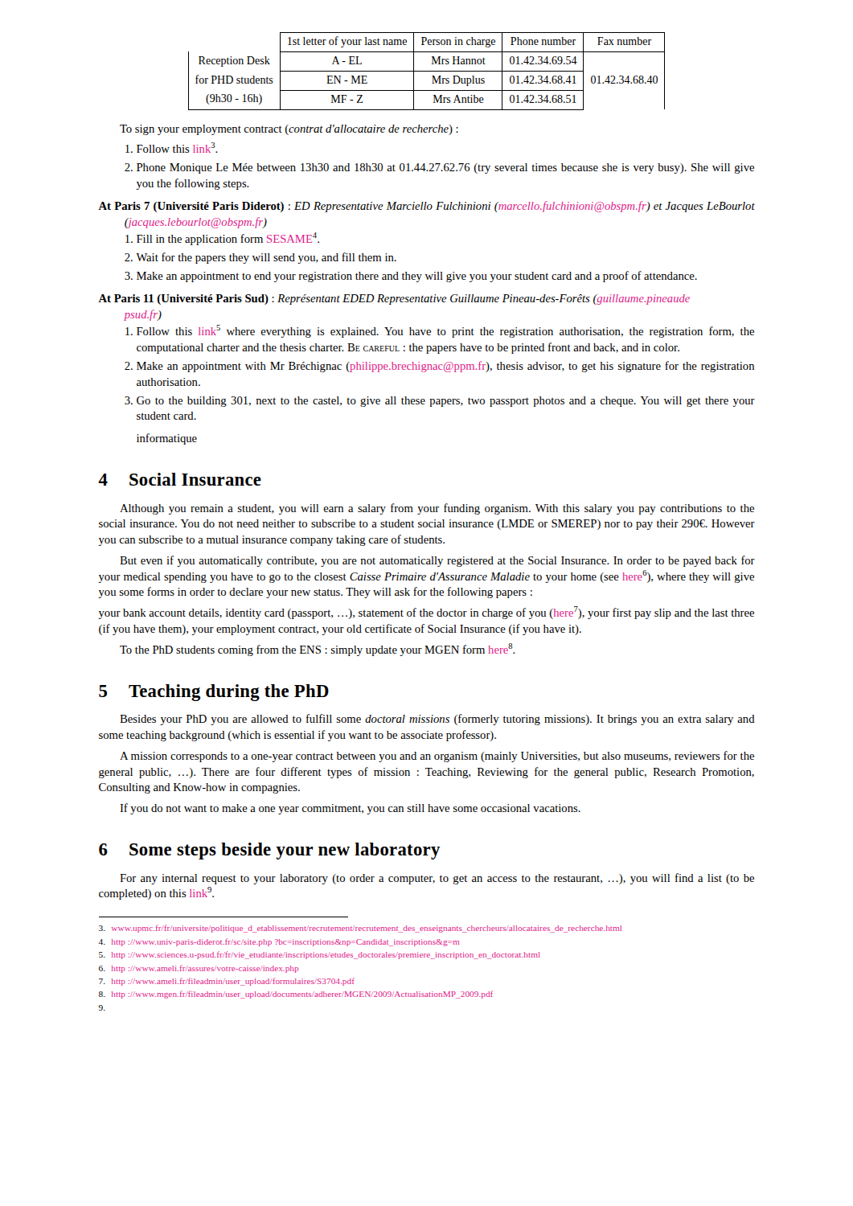| | 1st letter of your last name | Person in charge | Phone number | Fax number |
| Reception Desk | A - EL | Mrs Hannot | 01.42.34.69.54 | 01.42.34.68.40 |
| for PHD students | EN - ME | Mrs Duplus | 01.42.34.68.41 |
| (9h30 - 16h) | MF - Z | Mrs Antibe | 01.42.34.68.51 |
To sign your employment contract (contrat d'allocataire de recherche) :
Follow this link3.
Phone Monique Le Mée between 13h30 and 18h30 at 01.44.27.62.76 (try several times because she is very busy). She will give you the following steps.
At Paris 7 (Université Paris Diderot) : ED Representative Marciello Fulchinioni (marcello.fulchinioni@obspm.fr) et Jacques LeBourlot (jacques.lebourlot@obspm.fr)
Fill in the application form SESAME4.
Wait for the papers they will send you, and fill them in.
Make an appointment to end your registration there and they will give you your student card and a proof of attendance.
At Paris 11 (Université Paris Sud) : Représentant EDED Representative Guillaume Pineau-des-Forêts (guillaume.pineaude
psud.fr)
Follow this link5 where everything is explained. You have to print the registration authorisation, the registration form, the computational charter and the thesis charter. Be careful : the papers have to be printed front and back, and in color.
Make an appointment with Mr Bréchignac (philippe.brechignac@ppm.fr), thesis advisor, to get his signature for the registration authorisation.
Go to the building 301, next to the castel, to give all these papers, two passport photos and a cheque. You will get there your student card.
informatique
4 Social Insurance
Although you remain a student, you will earn a salary from your funding organism. With this salary you pay contributions to the social insurance. You do not need neither to subscribe to a student social insurance (LMDE or SMEREP) nor to pay their 290€. However you can subscribe to a mutual insurance company taking care of students.
But even if you automatically contribute, you are not automatically registered at the Social Insurance. In order to be payed back for your medical spending you have to go to the closest Caisse Primaire d'Assurance Maladie to your home (see here6), where they will give you some forms in order to declare your new status. They will ask for the following papers :
your bank account details, identity card (passport, …), statement of the doctor in charge of you (here7), your first pay slip and the last three (if you have them), your employment contract, your old certificate of Social Insurance (if you have it).
To the PhD students coming from the ENS : simply update your MGEN form here8.
5 Teaching during the PhD
Besides your PhD you are allowed to fulfill some doctoral missions (formerly tutoring missions). It brings you an extra salary and some teaching background (which is essential if you want to be associate professor).
A mission corresponds to a one-year contract between you and an organism (mainly Universities, but also museums, reviewers for the general public, …). There are four different types of mission : Teaching, Reviewing for the general public, Research Promotion, Consulting and Know-how in compagnies.
If you do not want to make a one year commitment, you can still have some occasional vacations.
6 Some steps beside your new laboratory
For any internal request to your laboratory (to order a computer, to get an access to the restaurant, …), you will find a list (to be completed) on this link9.
3. www.upmc.fr/fr/universite/politique_d_etablissement/recrutement/recrutement_des_enseignants_chercheurs/allocataires_de_recherche.html
4. http ://www.univ-paris-diderot.fr/sc/site.php ?bc=inscriptions&np=Candidat_inscriptions&g=m
5. http ://www.sciences.u-psud.fr/fr/vie_etudiante/inscriptions/etudes_doctorales/premiere_inscription_en_doctorat.html
6. http ://www.ameli.fr/assures/votre-caisse/index.php
7. http ://www.ameli.fr/fileadmin/user_upload/formulaires/S3704.pdf
8. http ://www.mgen.fr/fileadmin/user_upload/documents/adherer/MGEN/2009/ActualisationMP_2009.pdf
9.